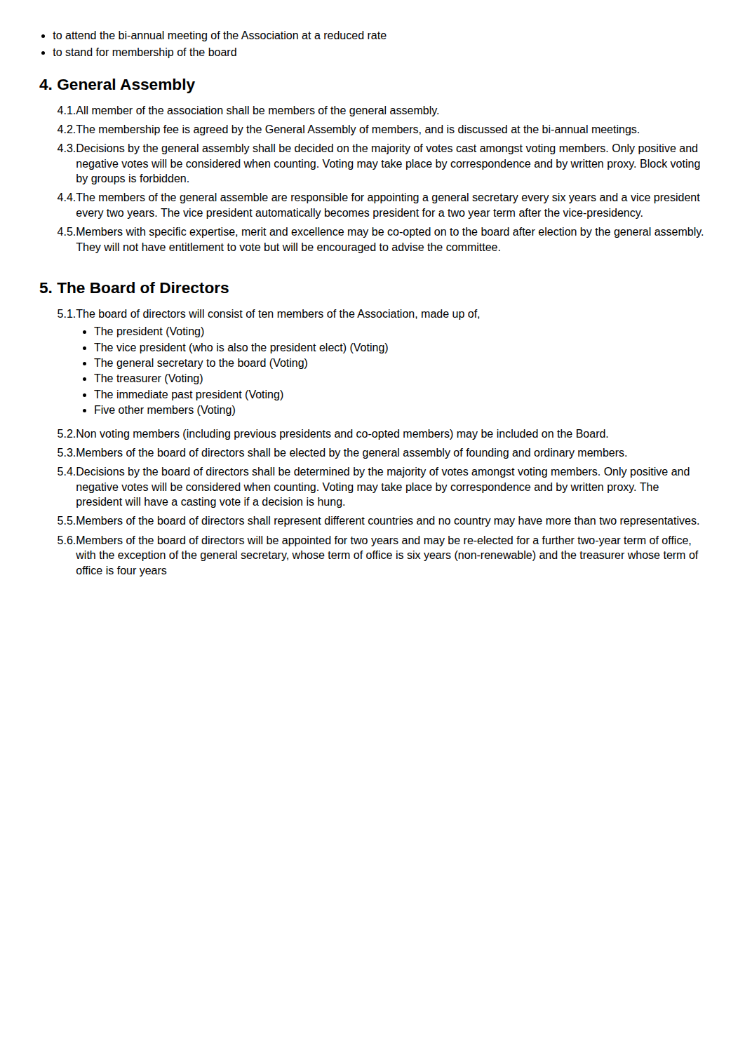to attend the bi-annual meeting of the Association at a reduced rate
to stand for membership of the board
4. General Assembly
4.1. All member of the association shall be members of the general assembly.
4.2. The membership fee is agreed by the General Assembly of members, and is discussed at the bi-annual meetings.
4.3. Decisions by the general assembly shall be decided on the majority of votes cast amongst voting members. Only positive and negative votes will be considered when counting. Voting may take place by correspondence and by written proxy. Block voting by groups is forbidden.
4.4. The members of the general assemble are responsible for appointing a general secretary every six years and a vice president every two years. The vice president automatically becomes president for a two year term after the vice-presidency.
4.5. Members with specific expertise, merit and excellence may be co-opted on to the board after election by the general assembly. They will not have entitlement to vote but will be encouraged to advise the committee.
5. The Board of Directors
5.1. The board of directors will consist of ten members of the Association, made up of,
The president (Voting)
The vice president (who is also the president elect) (Voting)
The general secretary to the board (Voting)
The treasurer (Voting)
The immediate past president (Voting)
Five other members (Voting)
5.2. Non voting members (including previous presidents and co-opted members) may be included on the Board.
5.3. Members of the board of directors shall be elected by the general assembly of founding and ordinary members.
5.4. Decisions by the board of directors shall be determined by the majority of votes amongst voting members. Only positive and negative votes will be considered when counting. Voting may take place by correspondence and by written proxy. The president will have a casting vote if a decision is hung.
5.5. Members of the board of directors shall represent different countries and no country may have more than two representatives.
5.6. Members of the board of directors will be appointed for two years and may be re-elected for a further two-year term of office, with the exception of the general secretary, whose term of office is six years (non-renewable) and the treasurer whose term of office is four years